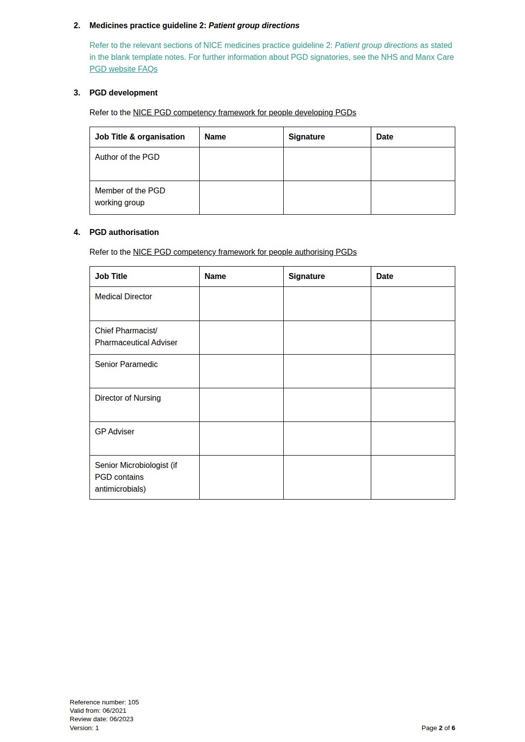Medicines practice guideline 2: Patient group directions
Refer to the relevant sections of NICE medicines practice guideline 2: Patient group directions as stated in the blank template notes. For further information about PGD signatories, see the NHS and Manx Care PGD website FAQs
PGD development
Refer to the NICE PGD competency framework for people developing PGDs
| Job Title & organisation | Name | Signature | Date |
| --- | --- | --- | --- |
| Author of the PGD | | | |
| Member of the PGD working group | | | |
PGD authorisation
Refer to the NICE PGD competency framework for people authorising PGDs
| Job Title | Name | Signature | Date |
| --- | --- | --- | --- |
| Medical Director | | | |
| Chief Pharmacist/ Pharmaceutical Adviser | | | |
| Senior Paramedic | | | |
| Director of Nursing | | | |
| GP Adviser | | | |
| Senior Microbiologist (if PGD contains antimicrobials) | | | |
Reference number: 105
Valid from: 06/2021
Review date: 06/2023
Version: 1
Page 2 of 6